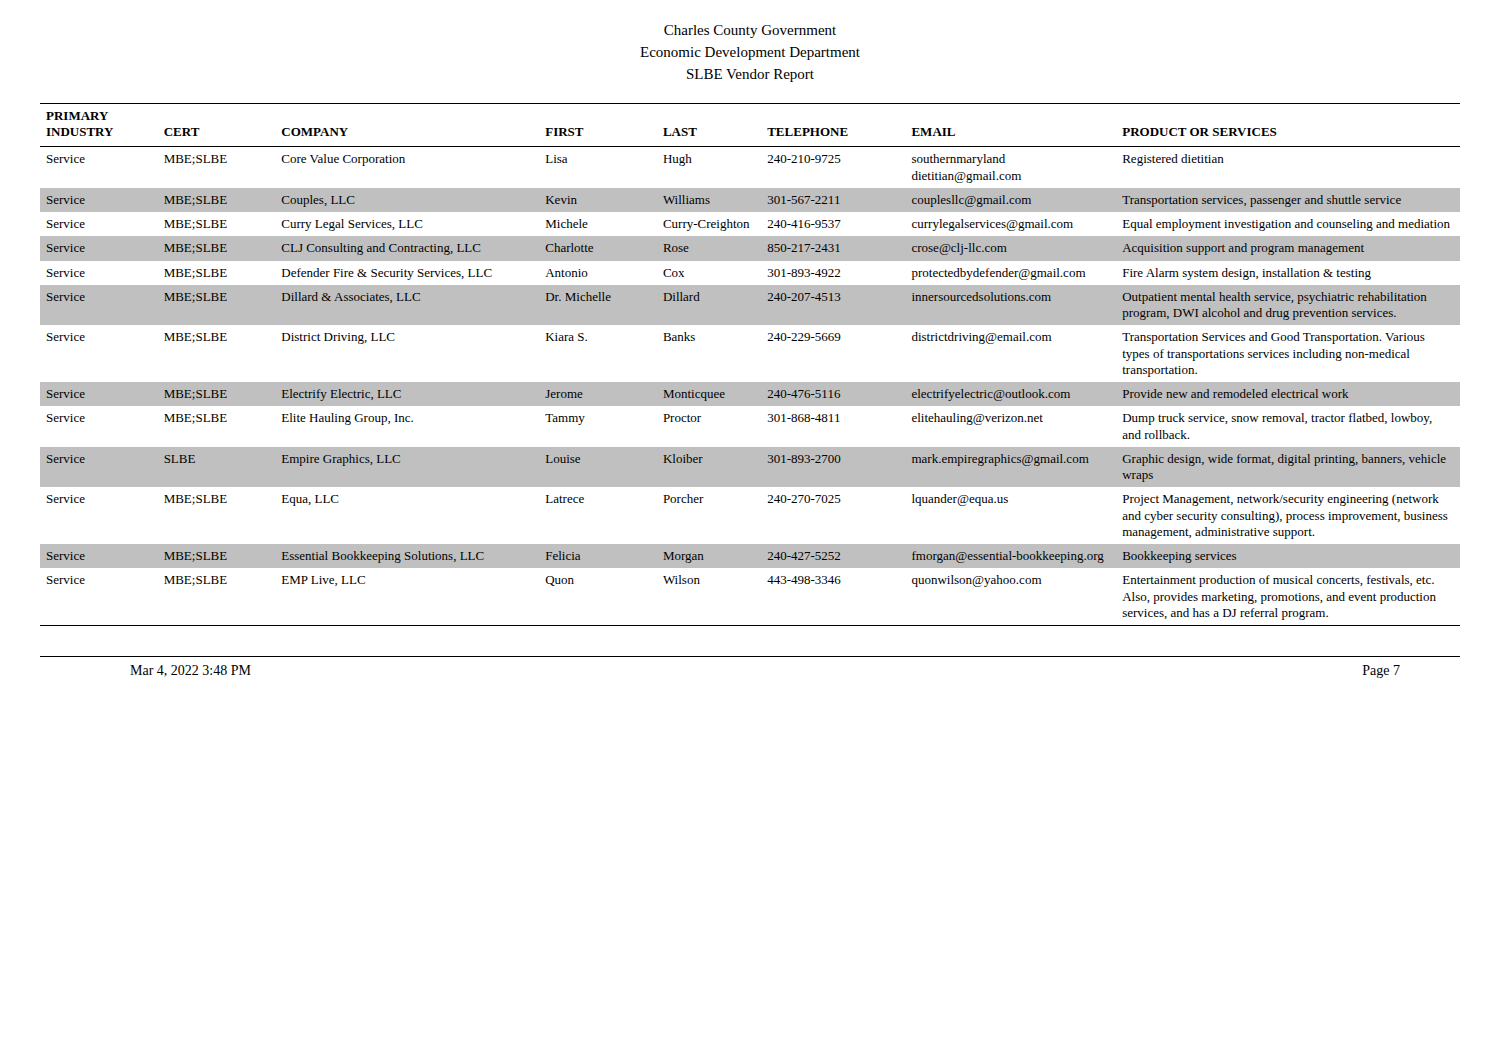Charles County Government
Economic Development Department
SLBE Vendor Report
| PRIMARY INDUSTRY | CERT | COMPANY | FIRST | LAST | TELEPHONE | EMAIL | PRODUCT OR SERVICES |
| --- | --- | --- | --- | --- | --- | --- | --- |
| Service | MBE;SLBE | Core Value Corporation | Lisa | Hugh | 240-210-9725 | southernmaryland dietitian@gmail.com | Registered dietitian |
| Service | MBE;SLBE | Couples, LLC | Kevin | Williams | 301-567-2211 | couplesllc@gmail.com | Transportation services, passenger and shuttle service |
| Service | MBE;SLBE | Curry Legal Services, LLC | Michele | Curry-Creighton | 240-416-9537 | currylegalservices@gmail.com | Equal employment investigation and counseling and mediation |
| Service | MBE;SLBE | CLJ Consulting and Contracting, LLC | Charlotte | Rose | 850-217-2431 | crose@clj-llc.com | Acquisition support and program management |
| Service | MBE;SLBE | Defender Fire & Security Services, LLC | Antonio | Cox | 301-893-4922 | protectedbydefender@gmail.com | Fire Alarm system design, installation & testing |
| Service | MBE;SLBE | Dillard & Associates, LLC | Dr. Michelle | Dillard | 240-207-4513 | innersourcedsolutions.com | Outpatient mental health service, psychiatric rehabilitation program, DWI alcohol and drug prevention services. |
| Service | MBE;SLBE | District Driving, LLC | Kiara S. | Banks | 240-229-5669 | districtdriving@email.com | Transportation Services and Good Transportation. Various types of transportations services including non-medical transportation. |
| Service | MBE;SLBE | Electrify Electric, LLC | Jerome | Monticquee | 240-476-5116 | electrifyelectric@outlook.com | Provide new and remodeled electrical work |
| Service | MBE;SLBE | Elite Hauling Group, Inc. | Tammy | Proctor | 301-868-4811 | elitehauling@verizon.net | Dump truck service, snow removal, tractor flatbed, lowboy, and rollback. |
| Service | SLBE | Empire Graphics, LLC | Louise | Kloiber | 301-893-2700 | mark.empiregraphics@gmail.com | Graphic design, wide format, digital printing, banners, vehicle wraps |
| Service | MBE;SLBE | Equa, LLC | Latrece | Porcher | 240-270-7025 | lquander@equa.us | Project Management, network/security engineering (network and cyber security consulting), process improvement, business management, administrative support. |
| Service | MBE;SLBE | Essential Bookkeeping Solutions, LLC | Felicia | Morgan | 240-427-5252 | fmorgan@essential-bookkeeping.org | Bookkeeping services |
| Service | MBE;SLBE | EMP Live, LLC | Quon | Wilson | 443-498-3346 | quonwilson@yahoo.com | Entertainment production of musical concerts, festivals, etc. Also, provides marketing, promotions, and event production services, and has a DJ referral program. |
Mar 4, 2022 3:48 PM
Page 7